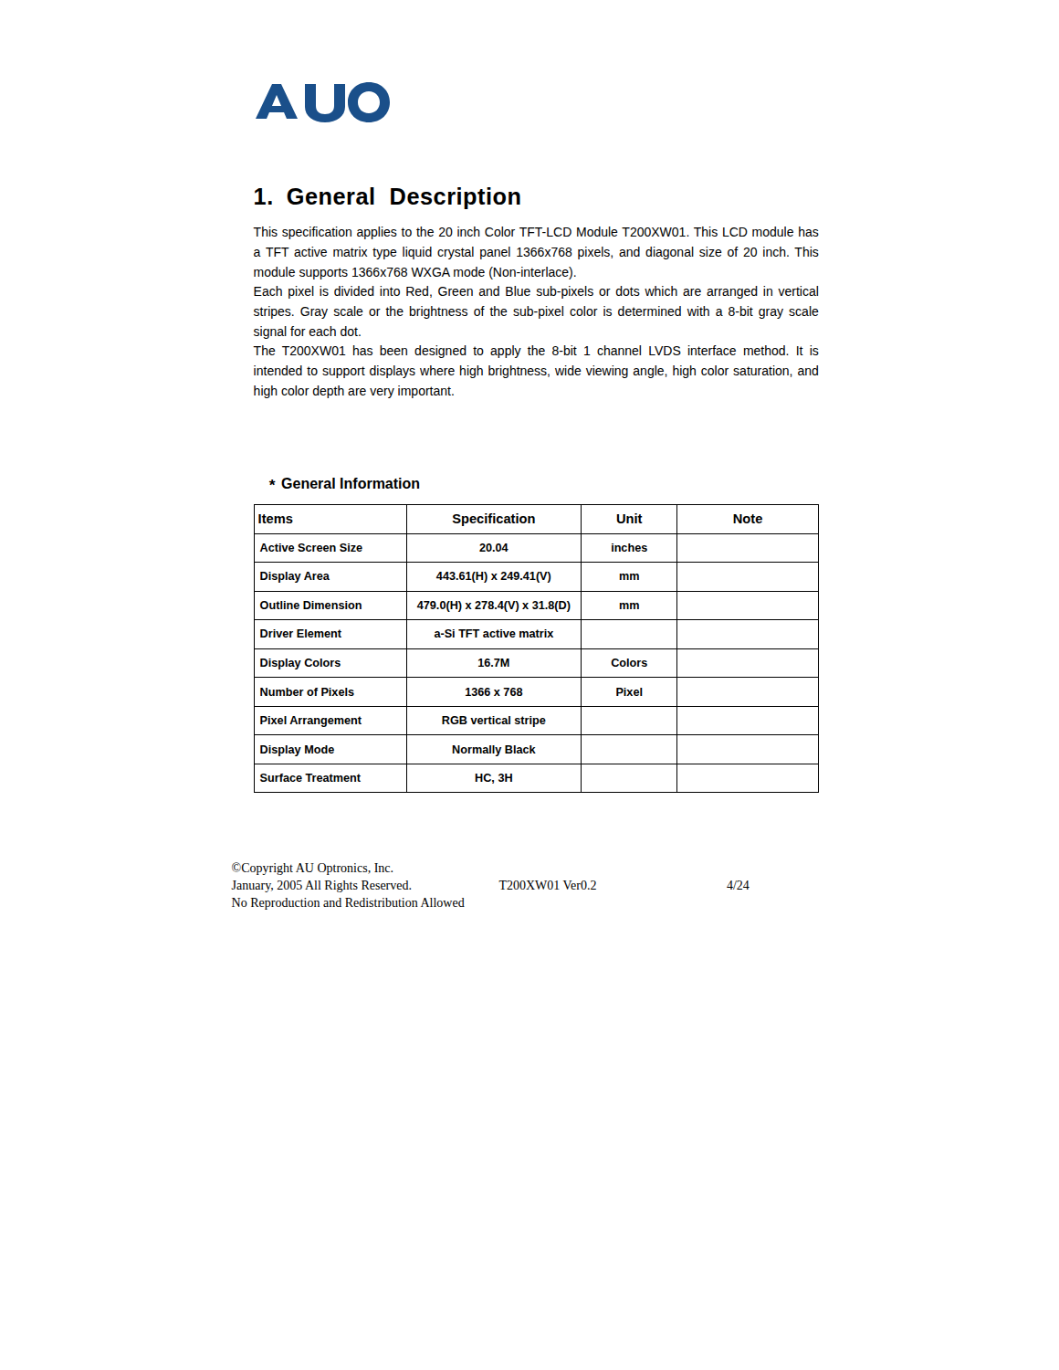1. General Description
This specification applies to the 20 inch Color TFT-LCD Module T200XW01. This LCD module has a TFT active matrix type liquid crystal panel 1366x768 pixels, and diagonal size of 20 inch. This module supports 1366x768 WXGA mode (Non-interlace).
Each pixel is divided into Red, Green and Blue sub-pixels or dots which are arranged in vertical stripes. Gray scale or the brightness of the sub-pixel color is determined with a 8-bit gray scale signal for each dot.
The T200XW01 has been designed to apply the 8-bit 1 channel LVDS interface method. It is intended to support displays where high brightness, wide viewing angle, high color saturation, and high color depth are very important.
* General Information
| Items | Specification | Unit | Note |
| --- | --- | --- | --- |
| Active Screen Size | 20.04 | inches | |
| Display Area | 443.61(H) x 249.41(V) | mm | |
| Outline Dimension | 479.0(H) x 278.4(V) x 31.8(D) | mm | |
| Driver Element | a-Si TFT active matrix | | |
| Display Colors | 16.7M | Colors | |
| Number of Pixels | 1366 x 768 | Pixel | |
| Pixel Arrangement | RGB vertical stripe | | |
| Display Mode | Normally Black | | |
| Surface Treatment | HC, 3H | | |
©Copyright AU Optronics, Inc.
January, 2005 All Rights Reserved. T200XW01 Ver0.2 4/24
No Reproduction and Redistribution Allowed